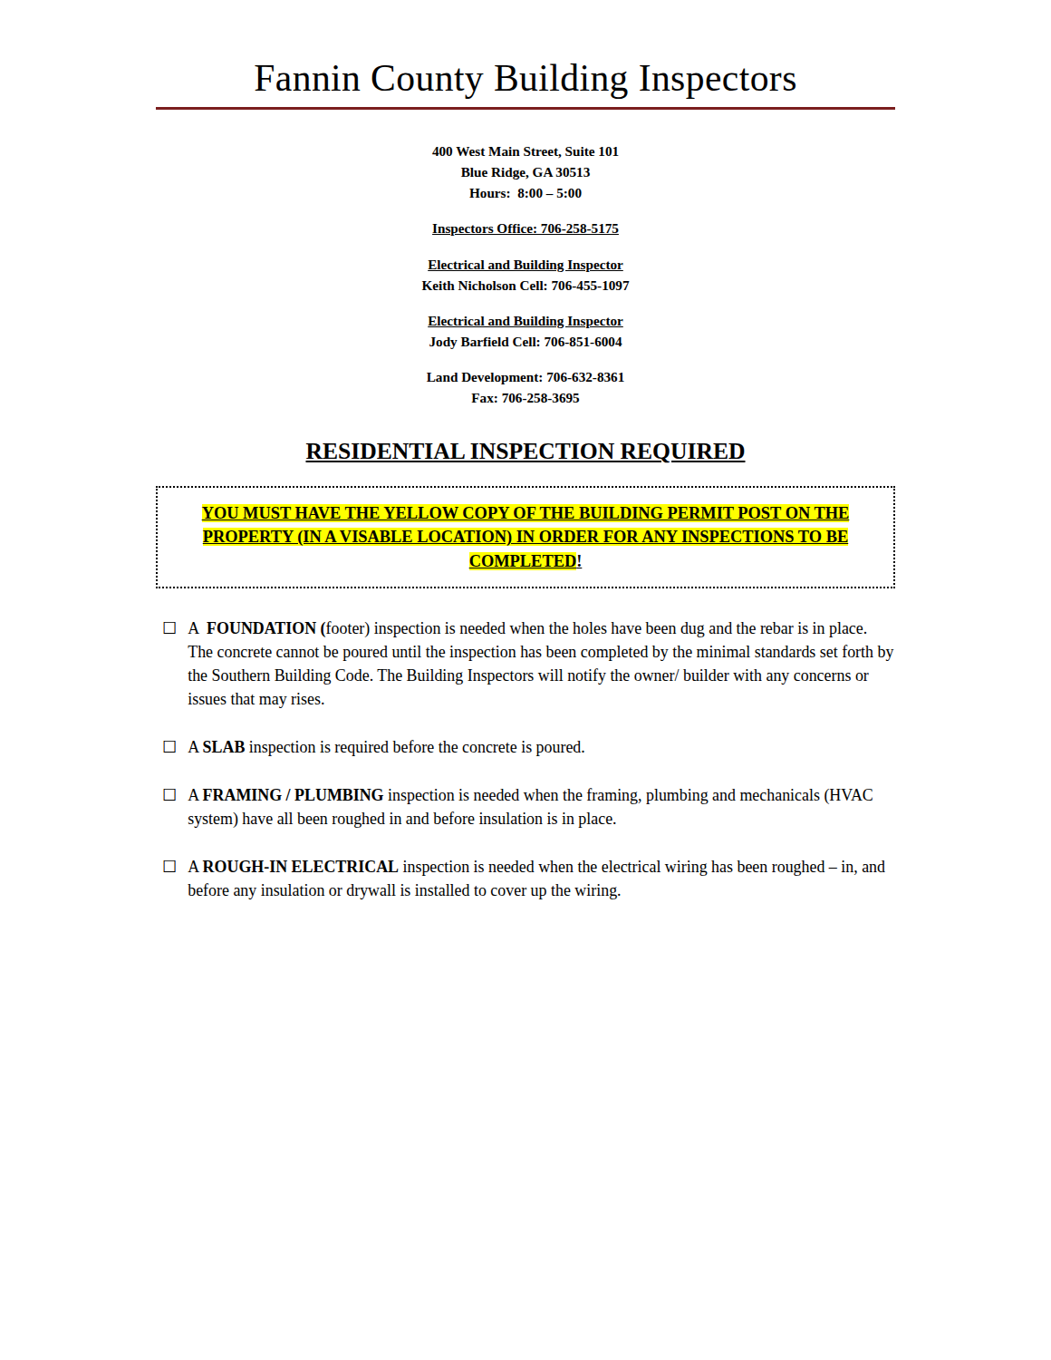Fannin County Building Inspectors
400 West Main Street, Suite 101
Blue Ridge, GA 30513
Hours: 8:00 – 5:00
Inspectors Office: 706-258-5175
Electrical and Building Inspector
Keith Nicholson Cell: 706-455-1097
Electrical and Building Inspector
Jody Barfield Cell: 706-851-6004
Land Development: 706-632-8361
Fax: 706-258-3695
RESIDENTIAL INSPECTION REQUIRED
YOU MUST HAVE THE YELLOW COPY OF THE BUILDING PERMIT POST ON THE PROPERTY (IN A VISABLE LOCATION) IN ORDER FOR ANY INSPECTIONS TO BE COMPLETED!
A FOUNDATION (footer) inspection is needed when the holes have been dug and the rebar is in place. The concrete cannot be poured until the inspection has been completed by the minimal standards set forth by the Southern Building Code. The Building Inspectors will notify the owner/ builder with any concerns or issues that may rises.
A SLAB inspection is required before the concrete is poured.
A FRAMING / PLUMBING inspection is needed when the framing, plumbing and mechanicals (HVAC system) have all been roughed in and before insulation is in place.
A ROUGH-IN ELECTRICAL inspection is needed when the electrical wiring has been roughed – in, and before any insulation or drywall is installed to cover up the wiring.